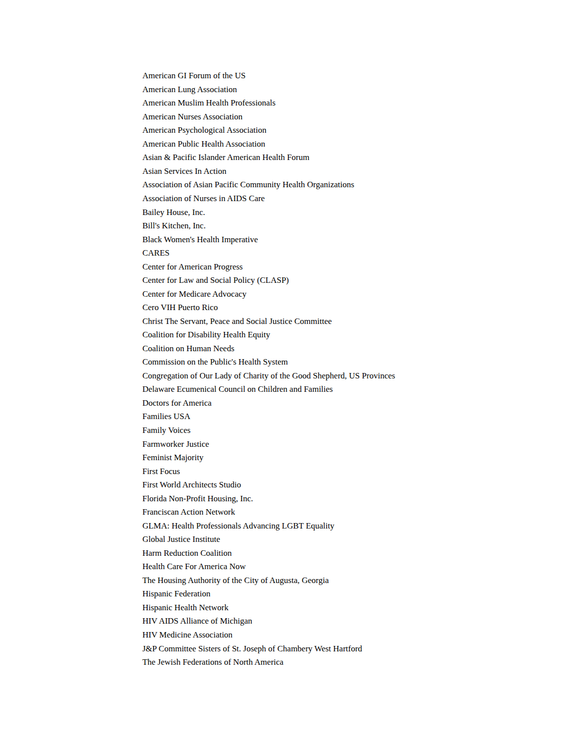American GI Forum of the US
American Lung Association
American Muslim Health Professionals
American Nurses Association
American Psychological Association
American Public Health Association
Asian & Pacific Islander American Health Forum
Asian Services In Action
Association of Asian Pacific Community Health Organizations
Association of Nurses in AIDS Care
Bailey House, Inc.
Bill's Kitchen, Inc.
Black Women's Health Imperative
CARES
Center for American Progress
Center for Law and Social Policy (CLASP)
Center for Medicare Advocacy
Cero VIH Puerto Rico
Christ The Servant, Peace and Social Justice Committee
Coalition for Disability Health Equity
Coalition on Human Needs
Commission on the Public's Health System
Congregation of Our Lady of Charity of the Good Shepherd, US Provinces
Delaware Ecumenical Council on Children and Families
Doctors for America
Families USA
Family Voices
Farmworker Justice
Feminist Majority
First Focus
First World Architects Studio
Florida Non-Profit Housing, Inc.
Franciscan Action Network
GLMA: Health Professionals Advancing LGBT Equality
Global Justice Institute
Harm Reduction Coalition
Health Care For America Now
The Housing Authority of the City of Augusta, Georgia
Hispanic Federation
Hispanic Health Network
HIV AIDS Alliance of Michigan
HIV Medicine Association
J&P Committee Sisters of St. Joseph of Chambery West Hartford
The Jewish Federations of North America